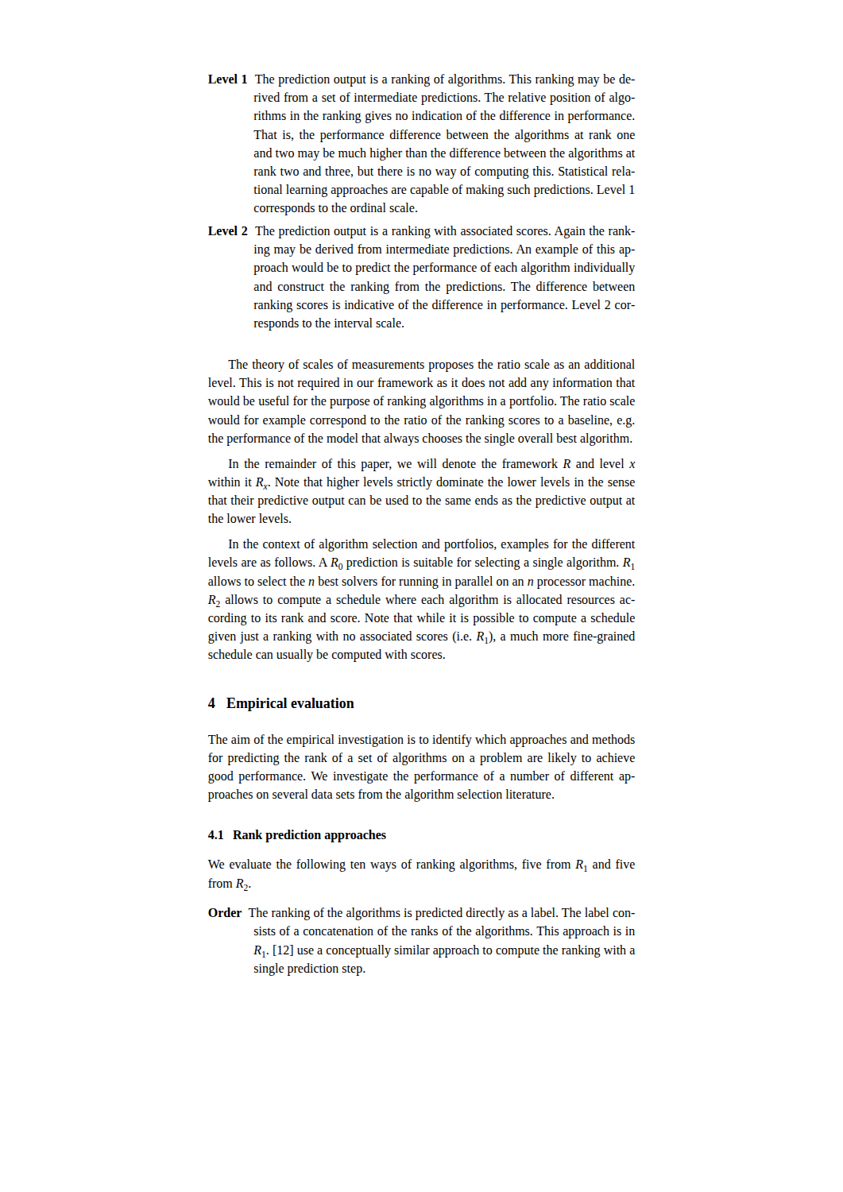Level 1 The prediction output is a ranking of algorithms. This ranking may be derived from a set of intermediate predictions. The relative position of algorithms in the ranking gives no indication of the difference in performance. That is, the performance difference between the algorithms at rank one and two may be much higher than the difference between the algorithms at rank two and three, but there is no way of computing this. Statistical relational learning approaches are capable of making such predictions. Level 1 corresponds to the ordinal scale.
Level 2 The prediction output is a ranking with associated scores. Again the ranking may be derived from intermediate predictions. An example of this approach would be to predict the performance of each algorithm individually and construct the ranking from the predictions. The difference between ranking scores is indicative of the difference in performance. Level 2 corresponds to the interval scale.
The theory of scales of measurements proposes the ratio scale as an additional level. This is not required in our framework as it does not add any information that would be useful for the purpose of ranking algorithms in a portfolio. The ratio scale would for example correspond to the ratio of the ranking scores to a baseline, e.g. the performance of the model that always chooses the single overall best algorithm.
In the remainder of this paper, we will denote the framework R and level x within it Rx. Note that higher levels strictly dominate the lower levels in the sense that their predictive output can be used to the same ends as the predictive output at the lower levels.
In the context of algorithm selection and portfolios, examples for the different levels are as follows. A R0 prediction is suitable for selecting a single algorithm. R1 allows to select the n best solvers for running in parallel on an n processor machine. R2 allows to compute a schedule where each algorithm is allocated resources according to its rank and score. Note that while it is possible to compute a schedule given just a ranking with no associated scores (i.e. R1), a much more fine-grained schedule can usually be computed with scores.
4 Empirical evaluation
The aim of the empirical investigation is to identify which approaches and methods for predicting the rank of a set of algorithms on a problem are likely to achieve good performance. We investigate the performance of a number of different approaches on several data sets from the algorithm selection literature.
4.1 Rank prediction approaches
We evaluate the following ten ways of ranking algorithms, five from R1 and five from R2.
Order The ranking of the algorithms is predicted directly as a label. The label consists of a concatenation of the ranks of the algorithms. This approach is in R1. [12] use a conceptually similar approach to compute the ranking with a single prediction step.